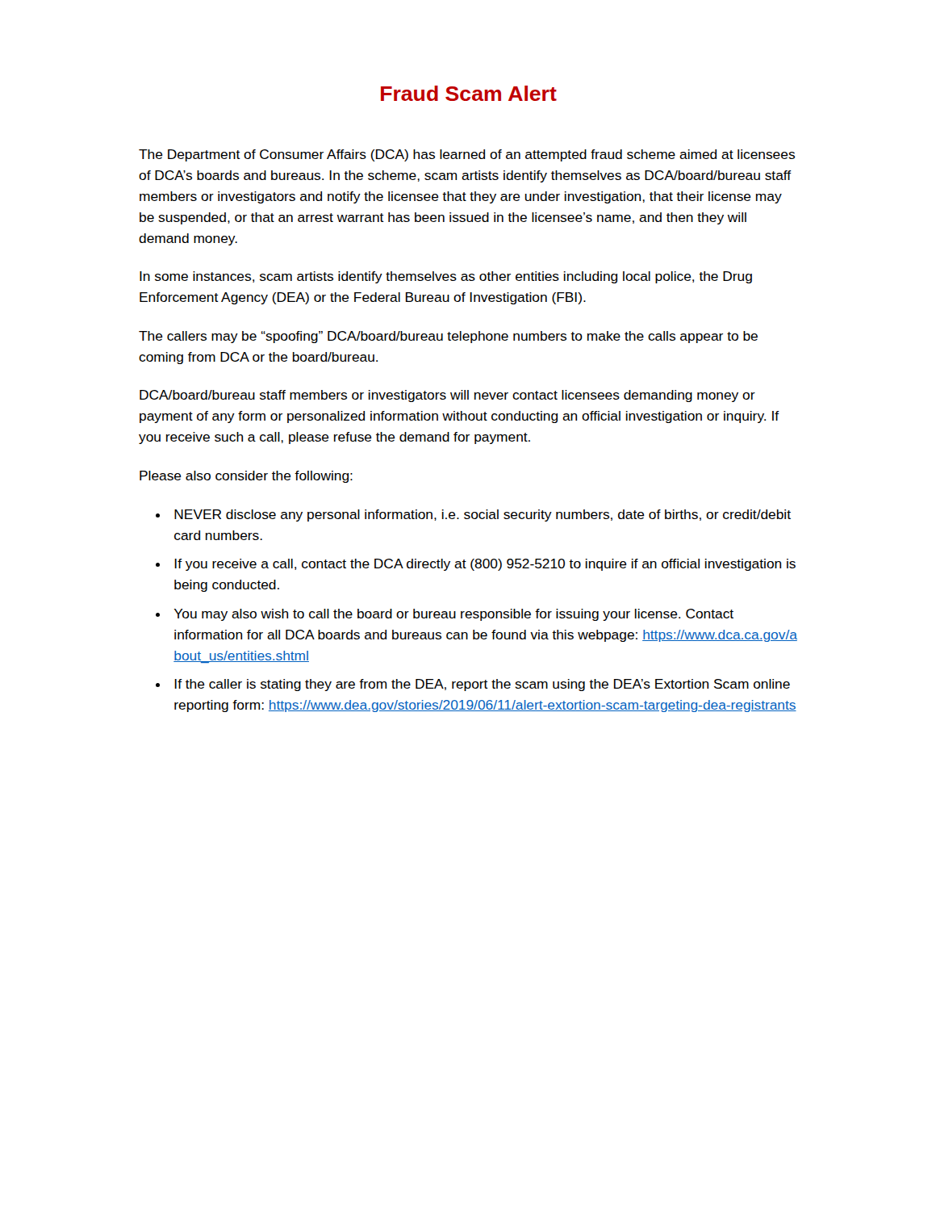Fraud Scam Alert
The Department of Consumer Affairs (DCA) has learned of an attempted fraud scheme aimed at licensees of DCA’s boards and bureaus. In the scheme, scam artists identify themselves as DCA/board/bureau staff members or investigators and notify the licensee that they are under investigation, that their license may be suspended, or that an arrest warrant has been issued in the licensee’s name, and then they will demand money.
In some instances, scam artists identify themselves as other entities including local police, the Drug Enforcement Agency (DEA) or the Federal Bureau of Investigation (FBI).
The callers may be “spoofing” DCA/board/bureau telephone numbers to make the calls appear to be coming from DCA or the board/bureau.
DCA/board/bureau staff members or investigators will never contact licensees demanding money or payment of any form or personalized information without conducting an official investigation or inquiry. If you receive such a call, please refuse the demand for payment.
Please also consider the following:
NEVER disclose any personal information, i.e. social security numbers, date of births, or credit/debit card numbers.
If you receive a call, contact the DCA directly at (800) 952-5210 to inquire if an official investigation is being conducted.
You may also wish to call the board or bureau responsible for issuing your license. Contact information for all DCA boards and bureaus can be found via this webpage: https://www.dca.ca.gov/about_us/entities.shtml
If the caller is stating they are from the DEA, report the scam using the DEA’s Extortion Scam online reporting form: https://www.dea.gov/stories/2019/06/11/alert-extortion-scam-targeting-dea-registrants